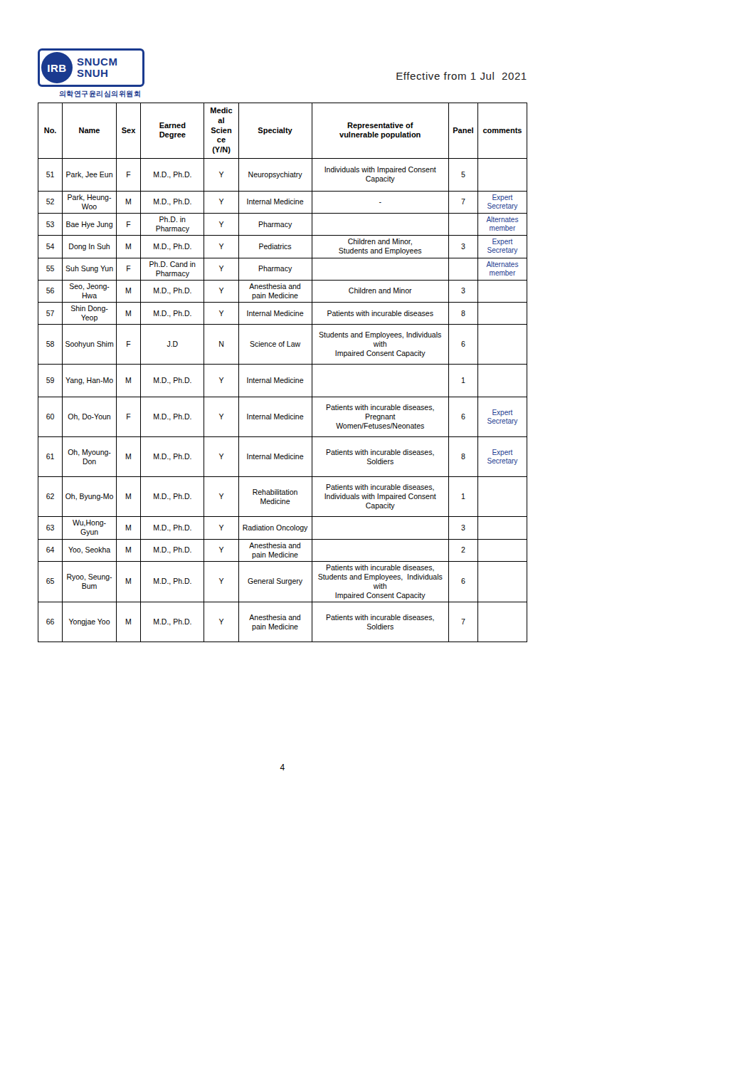IRB
SNUCM
SNUH
의학연구윤리심의위원회
Effective from 1 Jul 2021
| No. | Name | Sex | Earned Degree | Medic al Scien ce (Y/N) | Specialty | Representative of vulnerable population | Panel | comments |
| --- | --- | --- | --- | --- | --- | --- | --- | --- |
| 51 | Park, Jee Eun | F | M.D., Ph.D. | Y | Neuropsychiatry | Individuals with Impaired Consent Capacity | 5 | |
| 52 | Park, Heung- Woo | M | M.D., Ph.D. | Y | Internal Medicine | - | 7 | Expert Secretary |
| 53 | Bae Hye Jung | F | Ph.D. in Pharmacy | Y | Pharmacy | | | Alternates member |
| 54 | Dong In Suh | M | M.D., Ph.D. | Y | Pediatrics | Children and Minor, Students and Employees | 3 | Expert Secretary |
| 55 | Suh Sung Yun | F | Ph.D. Cand in Pharmacy | Y | Pharmacy | | | Alternates member |
| 56 | Seo, Jeong-Hwa | M | M.D., Ph.D. | Y | Anesthesia and pain Medicine | Children and Minor | 3 | |
| 57 | Shin Dong-Yeop | M | M.D., Ph.D. | Y | Internal Medicine | Patients with incurable diseases | 8 | |
| 58 | Soohyun Shim | F | J.D | N | Science of Law | Students and Employees, Individuals with Impaired Consent Capacity | 6 | |
| 59 | Yang, Han-Mo | M | M.D., Ph.D. | Y | Internal Medicine | | 1 | |
| 60 | Oh, Do-Youn | F | M.D., Ph.D. | Y | Internal Medicine | Patients with incurable diseases, Pregnant Women/Fetuses/Neonates | 6 | Expert Secretary |
| 61 | Oh, Myoung- Don | M | M.D., Ph.D. | Y | Internal Medicine | Patients with incurable diseases, Soldiers | 8 | Expert Secretary |
| 62 | Oh, Byung-Mo | M | M.D., Ph.D. | Y | Rehabilitation Medicine | Patients with incurable diseases, Individuals with Impaired Consent Capacity | 1 | |
| 63 | Wu,Hong-Gyun | M | M.D., Ph.D. | Y | Radiation Oncology | | 3 | |
| 64 | Yoo, Seokha | M | M.D., Ph.D. | Y | Anesthesia and pain Medicine | | 2 | |
| 65 | Ryoo, Seung- Bum | M | M.D., Ph.D. | Y | General Surgery | Patients with incurable diseases, Students and Employees, Individuals with Impaired Consent Capacity | 6 | |
| 66 | Yongjae Yoo | M | M.D., Ph.D. | Y | Anesthesia and pain Medicine | Patients with incurable diseases, Soldiers | 7 | |
4